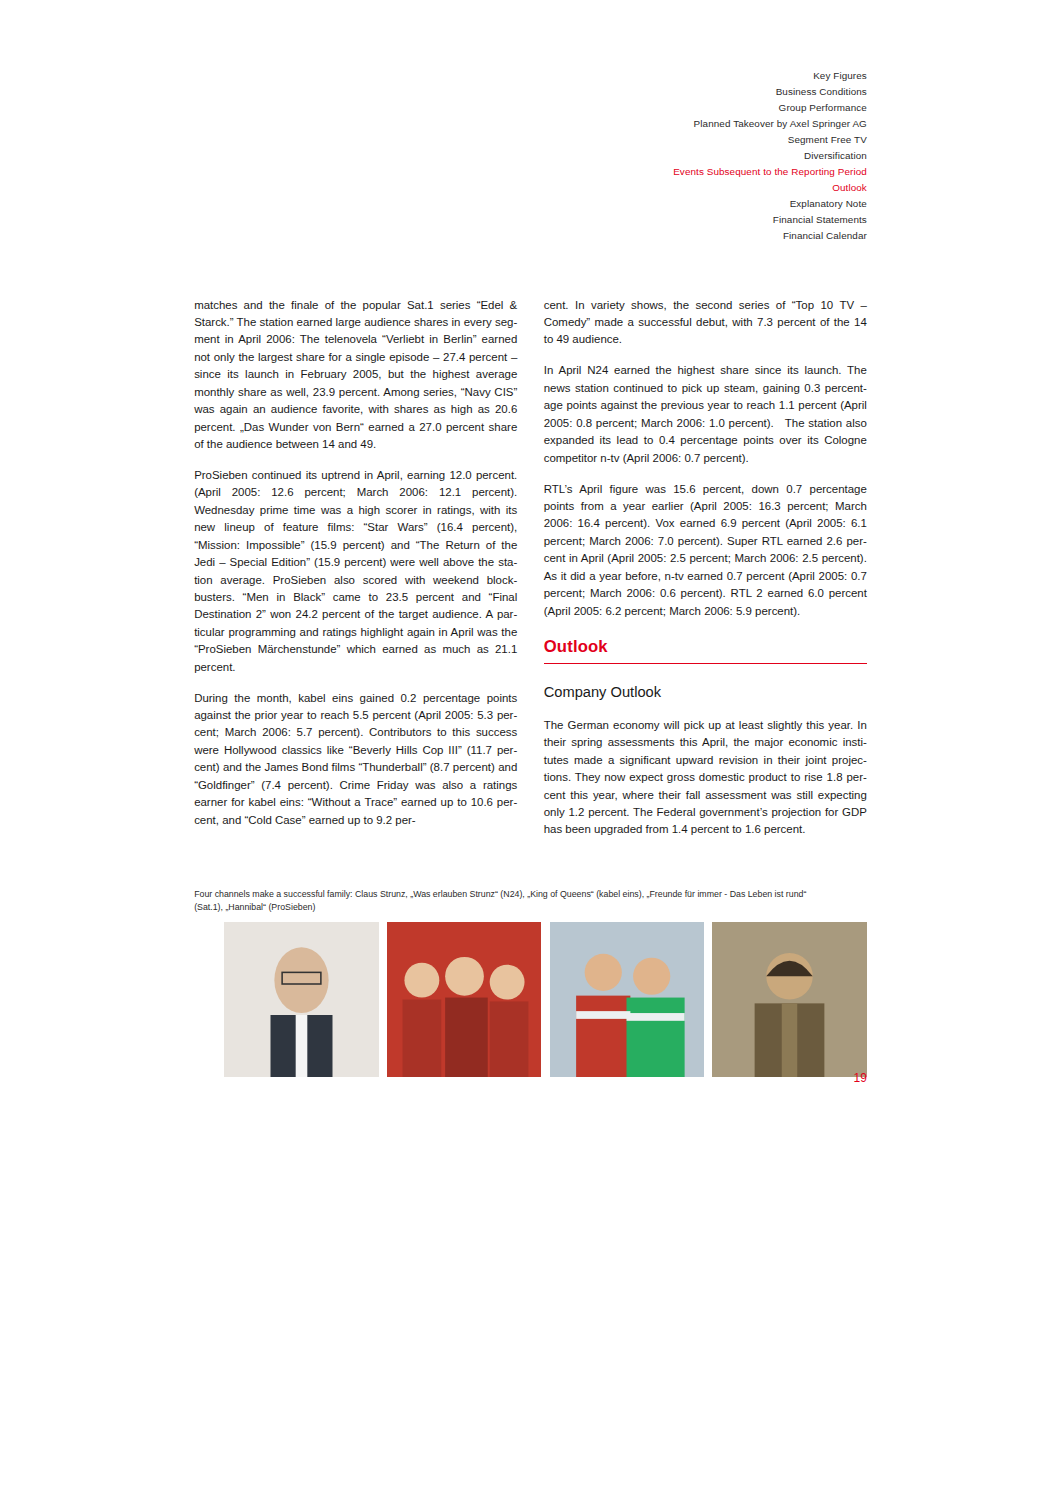Key Figures
Business Conditions
Group Performance
Planned Takeover by Axel Springer AG
Segment Free TV
Diversification
Events Subsequent to the Reporting Period
Outlook
Explanatory Note
Financial Statements
Financial Calendar
matches and the finale of the popular Sat.1 series “Edel & Starck.” The station earned large audience shares in every segment in April 2006: The telenovela “Verliebt in Berlin” earned not only the largest share for a single episode – 27.4 percent – since its launch in February 2005, but the highest average monthly share as well, 23.9 percent. Among series, “Navy CIS” was again an audience favorite, with shares as high as 20.6 percent. „Das Wunder von Bern“ earned a 27.0 percent share of the audience between 14 and 49.
ProSieben continued its uptrend in April, earning 12.0 percent. (April 2005: 12.6 percent; March 2006: 12.1 percent). Wednesday prime time was a high scorer in ratings, with its new lineup of feature films: “Star Wars” (16.4 percent), “Mission: Impossible” (15.9 percent) and “The Return of the Jedi – Special Edition” (15.9 percent) were well above the station average. ProSieben also scored with weekend blockbusters. “Men in Black” came to 23.5 percent and “Final Destination 2” won 24.2 percent of the target audience. A particular programming and ratings highlight again in April was the “ProSieben Märchenstunde” which earned as much as 21.1 percent.
During the month, kabel eins gained 0.2 percentage points against the prior year to reach 5.5 percent (April 2005: 5.3 percent; March 2006: 5.7 percent). Contributors to this success were Hollywood classics like “Beverly Hills Cop III” (11.7 percent) and the James Bond films “Thunderball” (8.7 percent) and “Goldfinger” (7.4 percent). Crime Friday was also a ratings earner for kabel eins: “Without a Trace” earned up to 10.6 percent, and “Cold Case” earned up to 9.2 per-
cent. In variety shows, the second series of “Top 10 TV – Comedy” made a successful debut, with 7.3 percent of the 14 to 49 audience.
In April N24 earned the highest share since its launch. The news station continued to pick up steam, gaining 0.3 percentage points against the previous year to reach 1.1 percent (April 2005: 0.8 percent; March 2006: 1.0 percent). The station also expanded its lead to 0.4 percentage points over its Cologne competitor n-tv (April 2006: 0.7 percent).
RTL’s April figure was 15.6 percent, down 0.7 percentage points from a year earlier (April 2005: 16.3 percent; March 2006: 16.4 percent). Vox earned 6.9 percent (April 2005: 6.1 percent; March 2006: 7.0 percent). Super RTL earned 2.6 percent in April (April 2005: 2.5 percent; March 2006: 2.5 percent). As it did a year before, n-tv earned 0.7 percent (April 2005: 0.7 percent; March 2006: 0.6 percent). RTL 2 earned 6.0 percent (April 2005: 6.2 percent; March 2006: 5.9 percent).
Outlook
Company Outlook
The German economy will pick up at least slightly this year. In their spring assessments this April, the major economic institutes made a significant upward revision in their joint projections. They now expect gross domestic product to rise 1.8 percent this year, where their fall assessment was still expecting only 1.2 percent. The Federal government’s projection for GDP has been upgraded from 1.4 percent to 1.6 percent.
Four channels make a successful family: Claus Strunz, „Was erlauben Strunz“ (N24), „King of Queens“ (kabel eins), „Freunde für immer - Das Leben ist rund“ (Sat.1), „Hannibal“ (ProSieben)
19